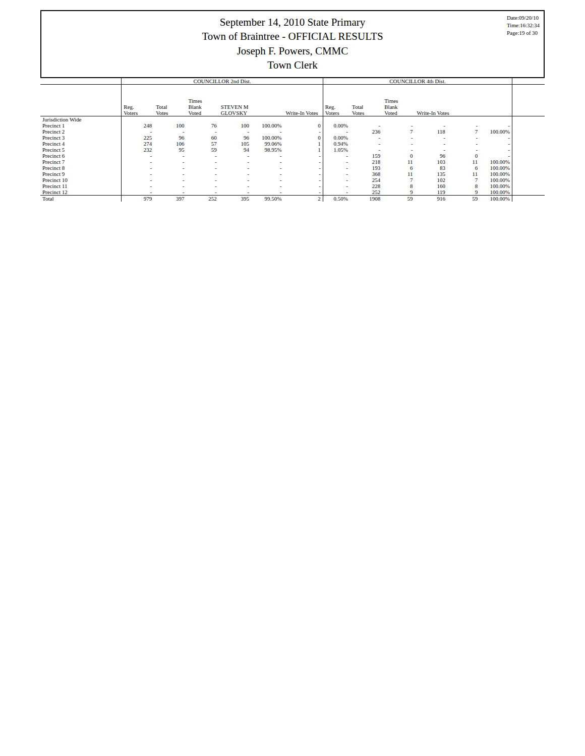Date:09/20/10
Time:16:32:34
Page:19 of 30
September 14, 2010 State Primary
Town of Braintree - OFFICIAL RESULTS
Joseph F. Powers, CMMC
Town Clerk
| | COUNCILLOR 2nd Dist. | COUNCILLOR 4th Dist. | |
| --- | --- | --- | --- |
| | Reg. Voters | Total Votes | Times Blank Voted | STEVEN M GLOVSKY | Write-In Votes | Reg. Voters | Total Votes | Times Blank Voted | Write-In Votes | | |
| Jurisdiction Wide | | | | | | | | | | | | | |
| Precinct 1 | 248 | 100 | 76 | 100 | 100.00% | 0 | 0.00% | - | - | - | - | - | |
| Precinct 2 | - | - | - | - | - | - | - | 236 | 7 | 118 | 7 | 100.00% | |
| Precinct 3 | 225 | 96 | 60 | 96 | 100.00% | 0 | 0.00% | - | - | - | - | - | |
| Precinct 4 | 274 | 106 | 57 | 105 | 99.06% | 1 | 0.94% | - | - | - | - | - | |
| Precinct 5 | 232 | 95 | 59 | 94 | 98.95% | 1 | 1.05% | - | - | - | - | - | |
| Precinct 6 | - | - | - | - | - | - | - | 159 | 0 | 96 | 0 | - | |
| Precinct 7 | - | - | - | - | - | - | - | 218 | 11 | 103 | 11 | 100.00% | |
| Precinct 8 | - | - | - | - | - | - | - | 193 | 6 | 83 | 6 | 100.00% | |
| Precinct 9 | - | - | - | - | - | - | - | 368 | 11 | 135 | 11 | 100.00% | |
| Precinct 10 | - | - | - | - | - | - | - | 254 | 7 | 102 | 7 | 100.00% | |
| Precinct 11 | - | - | - | - | - | - | - | 228 | 8 | 160 | 8 | 100.00% | |
| Precinct 12 | - | - | - | - | - | - | - | 252 | 9 | 119 | 9 | 100.00% | |
| Total | 979 | 397 | 252 | 395 | 99.50% | 2 | 0.50% | 1908 | 59 | 916 | 59 | 100.00% | |